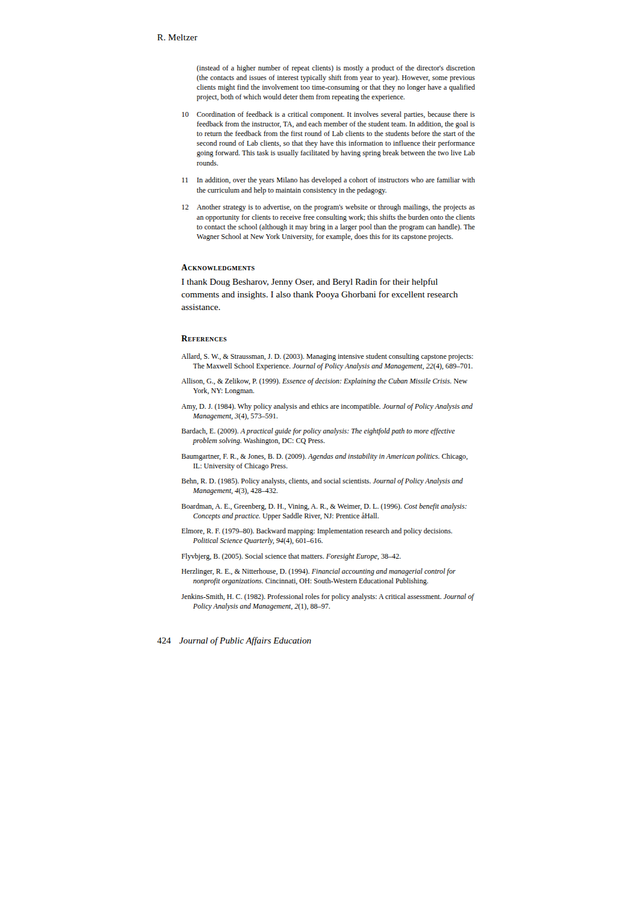R. Meltzer
(instead of a higher number of repeat clients) is mostly a product of the director's discretion (the contacts and issues of interest typically shift from year to year). However, some previous clients might find the involvement too time-consuming or that they no longer have a qualified project, both of which would deter them from repeating the experience.
10 Coordination of feedback is a critical component. It involves several parties, because there is feedback from the instructor, TA, and each member of the student team. In addition, the goal is to return the feedback from the first round of Lab clients to the students before the start of the second round of Lab clients, so that they have this information to influence their performance going forward. This task is usually facilitated by having spring break between the two live Lab rounds.
11 In addition, over the years Milano has developed a cohort of instructors who are familiar with the curriculum and help to maintain consistency in the pedagogy.
12 Another strategy is to advertise, on the program's website or through mailings, the projects as an opportunity for clients to receive free consulting work; this shifts the burden onto the clients to contact the school (although it may bring in a larger pool than the program can handle). The Wagner School at New York University, for example, does this for its capstone projects.
Acknowledgments
I thank Doug Besharov, Jenny Oser, and Beryl Radin for their helpful comments and insights. I also thank Pooya Ghorbani for excellent research assistance.
References
Allard, S. W., & Straussman, J. D. (2003). Managing intensive student consulting capstone projects: The Maxwell School Experience. Journal of Policy Analysis and Management, 22(4), 689–701.
Allison, G., & Zelikow, P. (1999). Essence of decision: Explaining the Cuban Missile Crisis. New York, NY: Longman.
Amy, D. J. (1984). Why policy analysis and ethics are incompatible. Journal of Policy Analysis and Management, 3(4), 573–591.
Bardach, E. (2009). A practical guide for policy analysis: The eightfold path to more effective problem solving. Washington, DC: CQ Press.
Baumgartner, F. R., & Jones, B. D. (2009). Agendas and instability in American politics. Chicago, IL: University of Chicago Press.
Behn, R. D. (1985). Policy analysts, clients, and social scientists. Journal of Policy Analysis and Management, 4(3), 428–432.
Boardman, A. E., Greenberg, D. H., Vining, A. R., & Weimer, D. L. (1996). Cost benefit analysis: Concepts and practice. Upper Saddle River, NJ: Prentice åHall.
Elmore, R. F. (1979–80). Backward mapping: Implementation research and policy decisions. Political Science Quarterly, 94(4), 601–616.
Flyvbjerg, B. (2005). Social science that matters. Foresight Europe, 38–42.
Herzlinger, R. E., & Nitterhouse, D. (1994). Financial accounting and managerial control for nonprofit organizations. Cincinnati, OH: South-Western Educational Publishing.
Jenkins-Smith, H. C. (1982). Professional roles for policy analysts: A critical assessment. Journal of Policy Analysis and Management, 2(1), 88–97.
424 Journal of Public Affairs Education